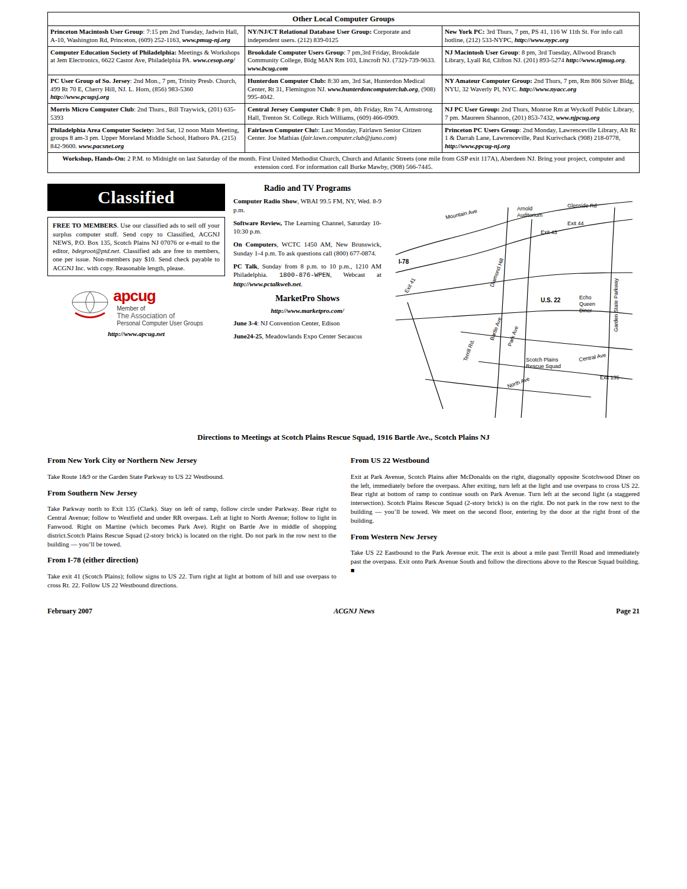| Other Local Computer Groups |
| --- |
| Princeton Macintosh User Group : 7:15 pm 2nd Tuesday, Jadwin Hall, A-10, Washington Rd, Princeton, (609) 252-1163, www.pmug-nj.org | NY/NJ/CT Relational Database User Group: Corporate and independent users. (212) 839-0125 | New York PC: 3rd Thurs, 7 pm, PS 41, 116 W 11th St. For info call hotline, (212) 533-NYPC, http://www.nypc.org |
| Computer Education Society of Philadelphia: Meetings & Workshops at Jem Electronics, 6622 Castor Ave, Philadelphia PA. www.cesop.org/ | Brookdale Computer Users Group : 7 pm,3rd Friday, Brookdale Community College, Bldg MAN Rm 103, Lincroft NJ. (732)-739-9633. www.bcug.com | NJ Macintosh User Group : 8 pm, 3rd Tuesday, Allwood Branch Library, Lyall Rd, Clifton NJ. (201) 893-5274 http://www.njmug.org . |
| PC User Group of So. Jersey : 2nd Mon., 7 pm, Trinity Presb. Church, 499 Rt 70 E, Cherry Hill, NJ. L. Horn, (856) 983-5360 http://www.pcugsj.org | Hunterdon Computer Club: 8:30 am, 3rd Sat, Hunterdon Medical Center, Rt 31, Flemington NJ. www.hunterdoncomputerclub.org , (908) 995-4042. | NY Amateur Computer Group: 2nd Thurs, 7 pm, Rm 806 Silver Bldg, NYU, 32 Waverly Pl, NYC. http://www.nyacc.org |
| Morris Micro Computer Club : 2nd Thurs., Bill Traywick, (201) 635-5393 | Central Jersey Computer Club : 8 pm, 4th Friday, Rm 74, Armstrong Hall, Trenton St. College. Rich Williams, (609) 466-0909. | NJ PC User Group: 2nd Thurs, Monroe Rm at Wyckoff Public Library, 7 pm. Maureen Shannon, (201) 853-7432, www.njpcug.org |
| Philadelphia Area Computer Society: 3rd Sat, 12 noon Main Meeting, groups 8 am-3 pm. Upper Moreland Middle School, Hatboro PA. (215) 842-9600. www.pacsnet.org | Fairlawn Computer Clu b: Last Monday, Fairlawn Senior Citizen Center. Joe Mathias ( fair.lawn.computer.club@juno.com ) | Princeton PC Users Group : 2nd Monday, Lawrenceville Library, Alt Rt 1 & Darrah Lane, Lawrenceville, Paul Kurivchack (908) 218-0778, http://www.ppcug-nj.org |
| Workshop, Hands-On: 2 P.M. to Midnight on last Saturday of the month. First United Methodist Church, Church and Atlantic Streets (one mile from GSP exit 117A), Aberdeen NJ. Bring your project, computer and extension cord. For information call Burke Mawby, (908) 566-7445. |
Classified
FREE TO MEMBERS. Use our classified ads to sell off your surplus computer stuff. Send copy to Classified, ACGNJ NEWS, P.O. Box 135, Scotch Plains NJ 07076 or e-mail to the editor, bdegroot@ptd.net. Classified ads are free to members, one per issue. Non-members pay $10. Send check payable to ACGNJ Inc. with copy. Reasonable length, please.
apcug
Member of
The Association of
Personal Computer User Groups
http://www.apcug.net
Radio and TV Programs
Computer Radio Show, WBAI 99.5 FM, NY, Wed. 8-9 p.m.
Software Review, The Learning Channel, Saturday 10-10:30 p.m.
On Computers, WCTC 1450 AM, New Brunswick, Sunday 1-4 p.m. To ask questions call (800) 677-0874.
PC Talk, Sunday from 8 p.m. to 10 p.m., 1210 AM Philadelphia. 1800-876-WPEN, Webcast at http://www.pctalkweb.net.
MarketPro Shows
http://www.marketpro.com/
June 3-4: NJ Convention Center, Edison
June24-25, Meadowlands Expo Center Secaucus
Mountain Ave Arnold Auditorium Glenside Rd Exit 44 Exit 43 I-78 Exit 41 Diamond Hill U.S. 22 Echo Queen Diner Bartle Ave Park Ave Terrill Rd. Scotch Plains Rescue Squad Central Ave North Ave Garden State Parkway Exit 135
Directions to Meetings at Scotch Plains Rescue Squad, 1916 Bartle Ave., Scotch Plains NJ
From New York City or Northern New Jersey
Take Route 1&9 or the Garden State Parkway to US 22 Westbound.
From Southern New Jersey
Take Parkway north to Exit 135 (Clark). Stay on left of ramp, follow circle under Parkway. Bear right to Central Avenue; follow to Westfield and under RR overpass. Left at light to North Avenue; follow to light in Fanwood. Right on Martine (which becomes Park Ave). Right on Bartle Ave in middle of shopping district.Scotch Plains Rescue Squad (2-story brick) is located on the right. Do not park in the row next to the building — you’ll be towed.
From I-78 (either direction)
Take exit 41 (Scotch Plains); follow signs to US 22. Turn right at light at bottom of hill and use overpass to cross Rt. 22. Follow US 22 Westbound directions.
From US 22 Westbound
Exit at Park Avenue, Scotch Plains after McDonalds on the right, diagonally opposite Scotchwood Diner on the left, immediately before the overpass. After exiting, turn left at the light and use overpass to cross US 22. Bear right at bottom of ramp to continue south on Park Avenue. Turn left at the second light (a staggered intersection). Scotch Plains Rescue Squad (2-story brick) is on the right. Do not park in the row next to the building — you’ll be towed. We meet on the second floor, entering by the door at the right front of the building.
From Western New Jersey
Take US 22 Eastbound to the Park Avenue exit. The exit is about a mile past Terrill Road and immediately past the overpass. Exit onto Park Avenue South and follow the directions above to the Rescue Squad building. ■
February 2007
ACGNJ News
Page 21